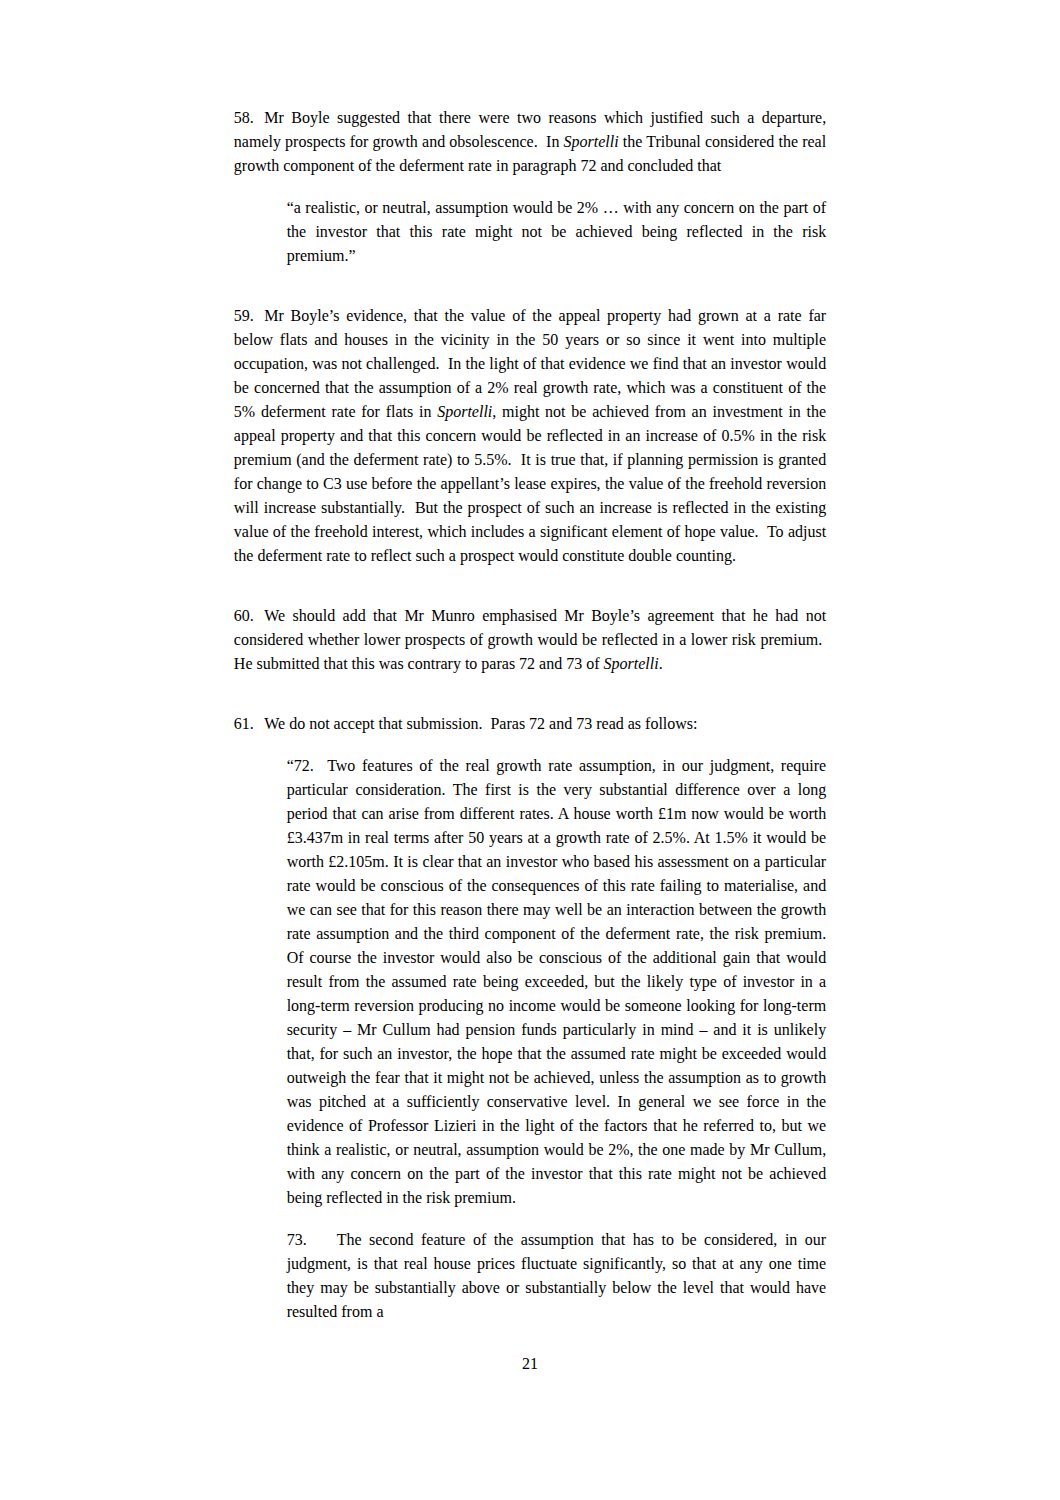58. Mr Boyle suggested that there were two reasons which justified such a departure, namely prospects for growth and obsolescence. In Sportelli the Tribunal considered the real growth component of the deferment rate in paragraph 72 and concluded that
“a realistic, or neutral, assumption would be 2% … with any concern on the part of the investor that this rate might not be achieved being reflected in the risk premium.”
59. Mr Boyle’s evidence, that the value of the appeal property had grown at a rate far below flats and houses in the vicinity in the 50 years or so since it went into multiple occupation, was not challenged. In the light of that evidence we find that an investor would be concerned that the assumption of a 2% real growth rate, which was a constituent of the 5% deferment rate for flats in Sportelli, might not be achieved from an investment in the appeal property and that this concern would be reflected in an increase of 0.5% in the risk premium (and the deferment rate) to 5.5%. It is true that, if planning permission is granted for change to C3 use before the appellant’s lease expires, the value of the freehold reversion will increase substantially. But the prospect of such an increase is reflected in the existing value of the freehold interest, which includes a significant element of hope value. To adjust the deferment rate to reflect such a prospect would constitute double counting.
60. We should add that Mr Munro emphasised Mr Boyle’s agreement that he had not considered whether lower prospects of growth would be reflected in a lower risk premium. He submitted that this was contrary to paras 72 and 73 of Sportelli.
61. We do not accept that submission. Paras 72 and 73 read as follows:
“72. Two features of the real growth rate assumption, in our judgment, require particular consideration. The first is the very substantial difference over a long period that can arise from different rates. A house worth £1m now would be worth £3.437m in real terms after 50 years at a growth rate of 2.5%. At 1.5% it would be worth £2.105m. It is clear that an investor who based his assessment on a particular rate would be conscious of the consequences of this rate failing to materialise, and we can see that for this reason there may well be an interaction between the growth rate assumption and the third component of the deferment rate, the risk premium. Of course the investor would also be conscious of the additional gain that would result from the assumed rate being exceeded, but the likely type of investor in a long-term reversion producing no income would be someone looking for long-term security – Mr Cullum had pension funds particularly in mind – and it is unlikely that, for such an investor, the hope that the assumed rate might be exceeded would outweigh the fear that it might not be achieved, unless the assumption as to growth was pitched at a sufficiently conservative level. In general we see force in the evidence of Professor Lizieri in the light of the factors that he referred to, but we think a realistic, or neutral, assumption would be 2%, the one made by Mr Cullum, with any concern on the part of the investor that this rate might not be achieved being reflected in the risk premium.
73. The second feature of the assumption that has to be considered, in our judgment, is that real house prices fluctuate significantly, so that at any one time they may be substantially above or substantially below the level that would have resulted from a
21